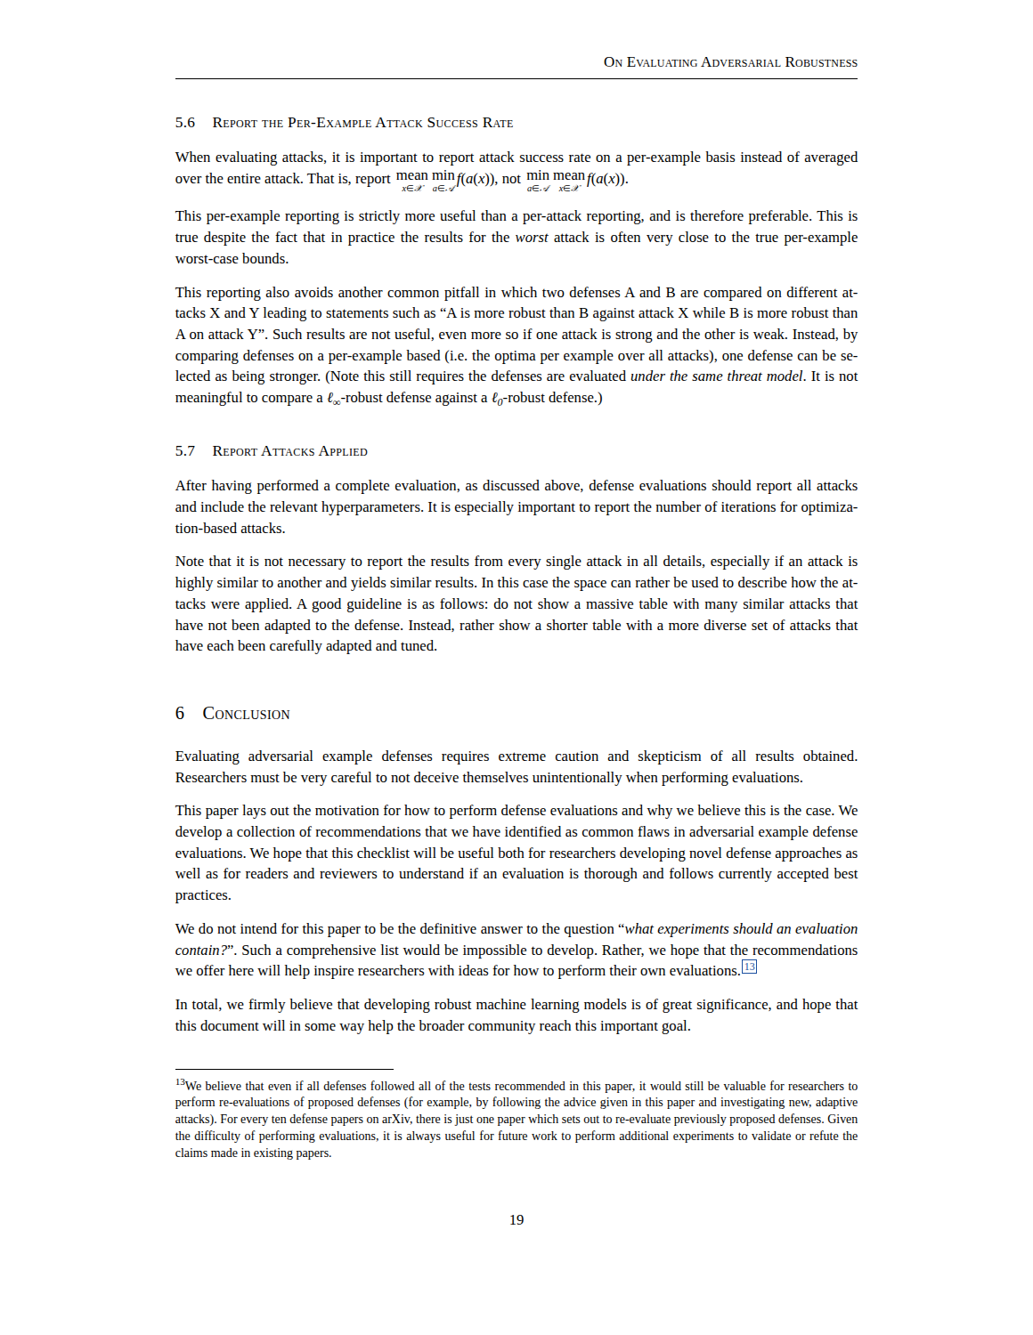On Evaluating Adversarial Robustness
5.6 Report the Per-Example Attack Success Rate
When evaluating attacks, it is important to report attack success rate on a per-example basis instead of averaged over the entire attack. That is, report mean x∈𝒳 min a∈𝒜 f(a(x)), not min a∈𝒜 mean x∈𝒳 f(a(x)).
This per-example reporting is strictly more useful than a per-attack reporting, and is therefore preferable. This is true despite the fact that in practice the results for the worst attack is often very close to the true per-example worst-case bounds.
This reporting also avoids another common pitfall in which two defenses A and B are compared on different attacks X and Y leading to statements such as “A is more robust than B against attack X while B is more robust than A on attack Y”. Such results are not useful, even more so if one attack is strong and the other is weak. Instead, by comparing defenses on a per-example based (i.e. the optima per example over all attacks), one defense can be selected as being stronger. (Note this still requires the defenses are evaluated under the same threat model. It is not meaningful to compare a ℓ∞-robust defense against a ℓ0-robust defense.)
5.7 Report Attacks Applied
After having performed a complete evaluation, as discussed above, defense evaluations should report all attacks and include the relevant hyperparameters. It is especially important to report the number of iterations for optimization-based attacks.
Note that it is not necessary to report the results from every single attack in all details, especially if an attack is highly similar to another and yields similar results. In this case the space can rather be used to describe how the attacks were applied. A good guideline is as follows: do not show a massive table with many similar attacks that have not been adapted to the defense. Instead, rather show a shorter table with a more diverse set of attacks that have each been carefully adapted and tuned.
6 Conclusion
Evaluating adversarial example defenses requires extreme caution and skepticism of all results obtained. Researchers must be very careful to not deceive themselves unintentionally when performing evaluations.
This paper lays out the motivation for how to perform defense evaluations and why we believe this is the case. We develop a collection of recommendations that we have identified as common flaws in adversarial example defense evaluations. We hope that this checklist will be useful both for researchers developing novel defense approaches as well as for readers and reviewers to understand if an evaluation is thorough and follows currently accepted best practices.
We do not intend for this paper to be the definitive answer to the question “what experiments should an evaluation contain?”. Such a comprehensive list would be impossible to develop. Rather, we hope that the recommendations we offer here will help inspire researchers with ideas for how to perform their own evaluations.13
In total, we firmly believe that developing robust machine learning models is of great significance, and hope that this document will in some way help the broader community reach this important goal.
13We believe that even if all defenses followed all of the tests recommended in this paper, it would still be valuable for researchers to perform re-evaluations of proposed defenses (for example, by following the advice given in this paper and investigating new, adaptive attacks). For every ten defense papers on arXiv, there is just one paper which sets out to re-evaluate previously proposed defenses. Given the difficulty of performing evaluations, it is always useful for future work to perform additional experiments to validate or refute the claims made in existing papers.
19